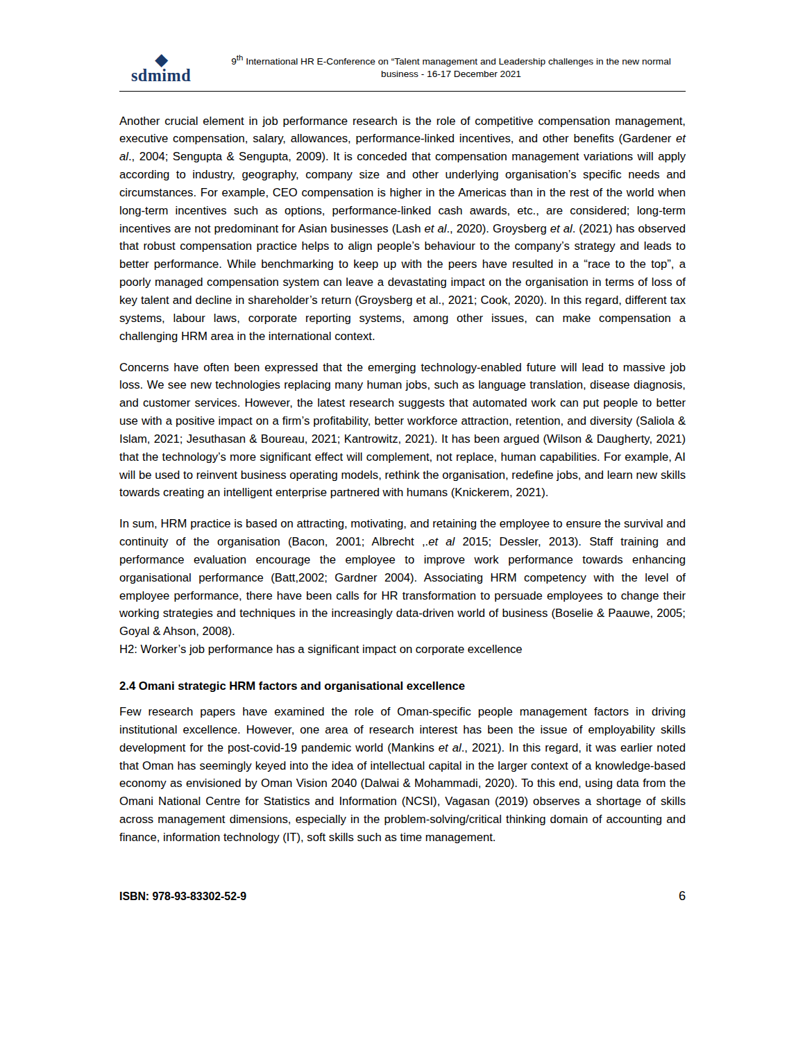◆ sdmimd
9th International HR E-Conference on “Talent management and Leadership challenges in the new normal business - 16-17 December 2021
Another crucial element in job performance research is the role of competitive compensation management, executive compensation, salary, allowances, performance-linked incentives, and other benefits (Gardener et al., 2004; Sengupta & Sengupta, 2009). It is conceded that compensation management variations will apply according to industry, geography, company size and other underlying organisation’s specific needs and circumstances. For example, CEO compensation is higher in the Americas than in the rest of the world when long-term incentives such as options, performance-linked cash awards, etc., are considered; long-term incentives are not predominant for Asian businesses (Lash et al., 2020). Groysberg et al. (2021) has observed that robust compensation practice helps to align people’s behaviour to the company’s strategy and leads to better performance. While benchmarking to keep up with the peers have resulted in a “race to the top”, a poorly managed compensation system can leave a devastating impact on the organisation in terms of loss of key talent and decline in shareholder’s return (Groysberg et al., 2021; Cook, 2020). In this regard, different tax systems, labour laws, corporate reporting systems, among other issues, can make compensation a challenging HRM area in the international context.
Concerns have often been expressed that the emerging technology-enabled future will lead to massive job loss. We see new technologies replacing many human jobs, such as language translation, disease diagnosis, and customer services. However, the latest research suggests that automated work can put people to better use with a positive impact on a firm’s profitability, better workforce attraction, retention, and diversity (Saliola & Islam, 2021; Jesuthasan & Boureau, 2021; Kantrowitz, 2021). It has been argued (Wilson & Daugherty, 2021) that the technology’s more significant effect will complement, not replace, human capabilities. For example, AI will be used to reinvent business operating models, rethink the organisation, redefine jobs, and learn new skills towards creating an intelligent enterprise partnered with humans (Knickerem, 2021).
In sum, HRM practice is based on attracting, motivating, and retaining the employee to ensure the survival and continuity of the organisation (Bacon, 2001; Albrecht ,.et al 2015; Dessler, 2013). Staff training and performance evaluation encourage the employee to improve work performance towards enhancing organisational performance (Batt,2002; Gardner 2004). Associating HRM competency with the level of employee performance, there have been calls for HR transformation to persuade employees to change their working strategies and techniques in the increasingly data-driven world of business (Boselie & Paauwe, 2005; Goyal & Ahson, 2008).
H2: Worker’s job performance has a significant impact on corporate excellence
2.4 Omani strategic HRM factors and organisational excellence
Few research papers have examined the role of Oman-specific people management factors in driving institutional excellence. However, one area of research interest has been the issue of employability skills development for the post-covid-19 pandemic world (Mankins et al., 2021). In this regard, it was earlier noted that Oman has seemingly keyed into the idea of intellectual capital in the larger context of a knowledge-based economy as envisioned by Oman Vision 2040 (Dalwai & Mohammadi, 2020). To this end, using data from the Omani National Centre for Statistics and Information (NCSI), Vagasan (2019) observes a shortage of skills across management dimensions, especially in the problem-solving/critical thinking domain of accounting and finance, information technology (IT), soft skills such as time management.
ISBN: 978-93-83302-52-9 6